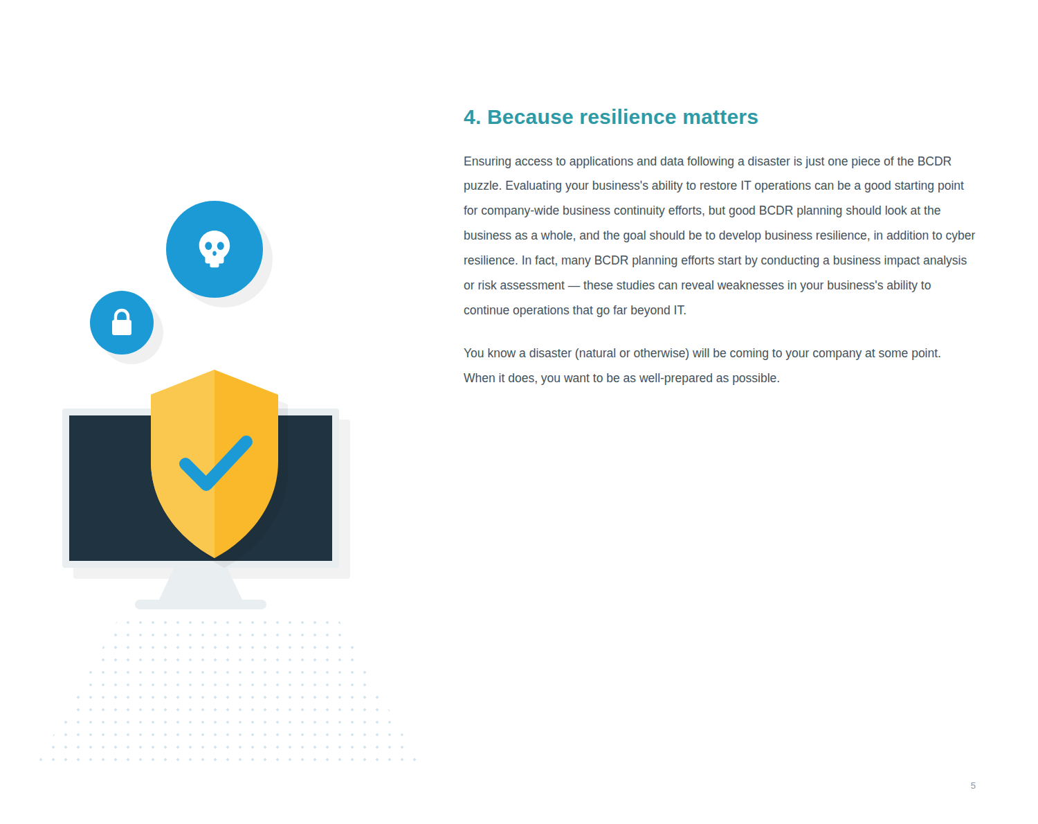4. Because resilience matters
Ensuring access to applications and data following a disaster is just one piece of the BCDR puzzle. Evaluating your business's ability to restore IT operations can be a good starting point for company-wide business continuity efforts, but good BCDR planning should look at the business as a whole, and the goal should be to develop business resilience, in addition to cyber resilience. In fact, many BCDR planning efforts start by conducting a business impact analysis or risk assessment — these studies can reveal weaknesses in your business's ability to continue operations that go far beyond IT.
You know a disaster (natural or otherwise) will be coming to your company at some point. When it does, you want to be as well-prepared as possible.
5